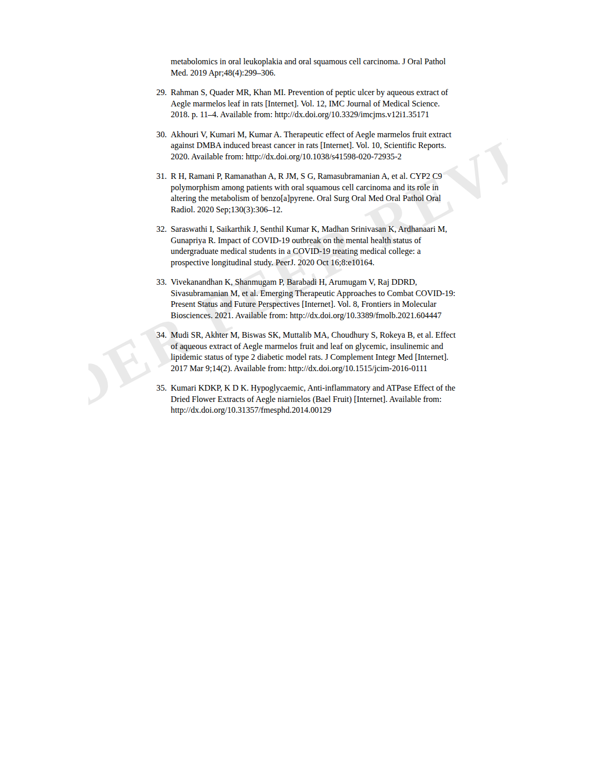UNDER PEER REVIEW
metabolomics in oral leukoplakia and oral squamous cell carcinoma. J Oral Pathol Med. 2019 Apr;48(4):299–306.
29. Rahman S, Quader MR, Khan MI. Prevention of peptic ulcer by aqueous extract of Aegle marmelos leaf in rats [Internet]. Vol. 12, IMC Journal of Medical Science. 2018. p. 11–4. Available from: http://dx.doi.org/10.3329/imcjms.v12i1.35171
30. Akhouri V, Kumari M, Kumar A. Therapeutic effect of Aegle marmelos fruit extract against DMBA induced breast cancer in rats [Internet]. Vol. 10, Scientific Reports. 2020. Available from: http://dx.doi.org/10.1038/s41598-020-72935-2
31. R H, Ramani P, Ramanathan A, R JM, S G, Ramasubramanian A, et al. CYP2 C9 polymorphism among patients with oral squamous cell carcinoma and its role in altering the metabolism of benzo[a]pyrene. Oral Surg Oral Med Oral Pathol Oral Radiol. 2020 Sep;130(3):306–12.
32. Saraswathi I, Saikarthik J, Senthil Kumar K, Madhan Srinivasan K, Ardhanaari M, Gunapriya R. Impact of COVID-19 outbreak on the mental health status of undergraduate medical students in a COVID-19 treating medical college: a prospective longitudinal study. PeerJ. 2020 Oct 16;8:e10164.
33. Vivekanandhan K, Shanmugam P, Barabadi H, Arumugam V, Raj DDRD, Sivasubramanian M, et al. Emerging Therapeutic Approaches to Combat COVID-19: Present Status and Future Perspectives [Internet]. Vol. 8, Frontiers in Molecular Biosciences. 2021. Available from: http://dx.doi.org/10.3389/fmolb.2021.604447
34. Mudi SR, Akhter M, Biswas SK, Muttalib MA, Choudhury S, Rokeya B, et al. Effect of aqueous extract of Aegle marmelos fruit and leaf on glycemic, insulinemic and lipidemic status of type 2 diabetic model rats. J Complement Integr Med [Internet]. 2017 Mar 9;14(2). Available from: http://dx.doi.org/10.1515/jcim-2016-0111
35. Kumari KDKP, K D K. Hypoglycaemic, Anti-inflammatory and ATPase Effect of the Dried Flower Extracts of Aegle niarnielos (Bael Fruit) [Internet]. Available from: http://dx.doi.org/10.31357/fmesphd.2014.00129